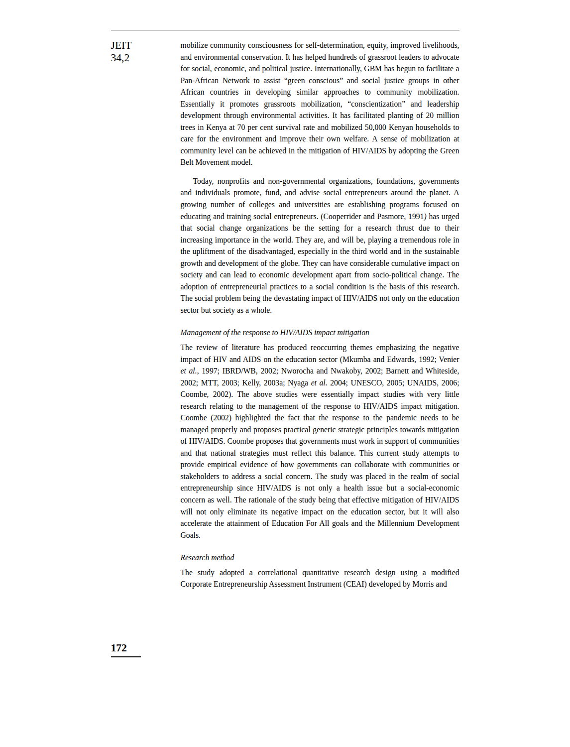JEIT 34,2
mobilize community consciousness for self-determination, equity, improved livelihoods, and environmental conservation. It has helped hundreds of grassroot leaders to advocate for social, economic, and political justice. Internationally, GBM has begun to facilitate a Pan-African Network to assist “green conscious” and social justice groups in other African countries in developing similar approaches to community mobilization. Essentially it promotes grassroots mobilization, “conscientization” and leadership development through environmental activities. It has facilitated planting of 20 million trees in Kenya at 70 per cent survival rate and mobilized 50,000 Kenyan households to care for the environment and improve their own welfare. A sense of mobilization at community level can be achieved in the mitigation of HIV/AIDS by adopting the Green Belt Movement model.
Today, nonprofits and non-governmental organizations, foundations, governments and individuals promote, fund, and advise social entrepreneurs around the planet. A growing number of colleges and universities are establishing programs focused on educating and training social entrepreneurs. (Cooperrider and Pasmore, 1991) has urged that social change organizations be the setting for a research thrust due to their increasing importance in the world. They are, and will be, playing a tremendous role in the upliftment of the disadvantaged, especially in the third world and in the sustainable growth and development of the globe. They can have considerable cumulative impact on society and can lead to economic development apart from socio-political change. The adoption of entrepreneurial practices to a social condition is the basis of this research. The social problem being the devastating impact of HIV/AIDS not only on the education sector but society as a whole.
Management of the response to HIV/AIDS impact mitigation
The review of literature has produced reoccurring themes emphasizing the negative impact of HIV and AIDS on the education sector (Mkumba and Edwards, 1992; Venier et al., 1997; IBRD/WB, 2002; Nworocha and Nwakoby, 2002; Barnett and Whiteside, 2002; MTT, 2003; Kelly, 2003a; Nyaga et al. 2004; UNESCO, 2005; UNAIDS, 2006; Coombe, 2002). The above studies were essentially impact studies with very little research relating to the management of the response to HIV/AIDS impact mitigation. Coombe (2002) highlighted the fact that the response to the pandemic needs to be managed properly and proposes practical generic strategic principles towards mitigation of HIV/AIDS. Coombe proposes that governments must work in support of communities and that national strategies must reflect this balance. This current study attempts to provide empirical evidence of how governments can collaborate with communities or stakeholders to address a social concern. The study was placed in the realm of social entrepreneurship since HIV/AIDS is not only a health issue but a social-economic concern as well. The rationale of the study being that effective mitigation of HIV/AIDS will not only eliminate its negative impact on the education sector, but it will also accelerate the attainment of Education For All goals and the Millennium Development Goals.
Research method
The study adopted a correlational quantitative research design using a modified Corporate Entrepreneurship Assessment Instrument (CEAI) developed by Morris and
172